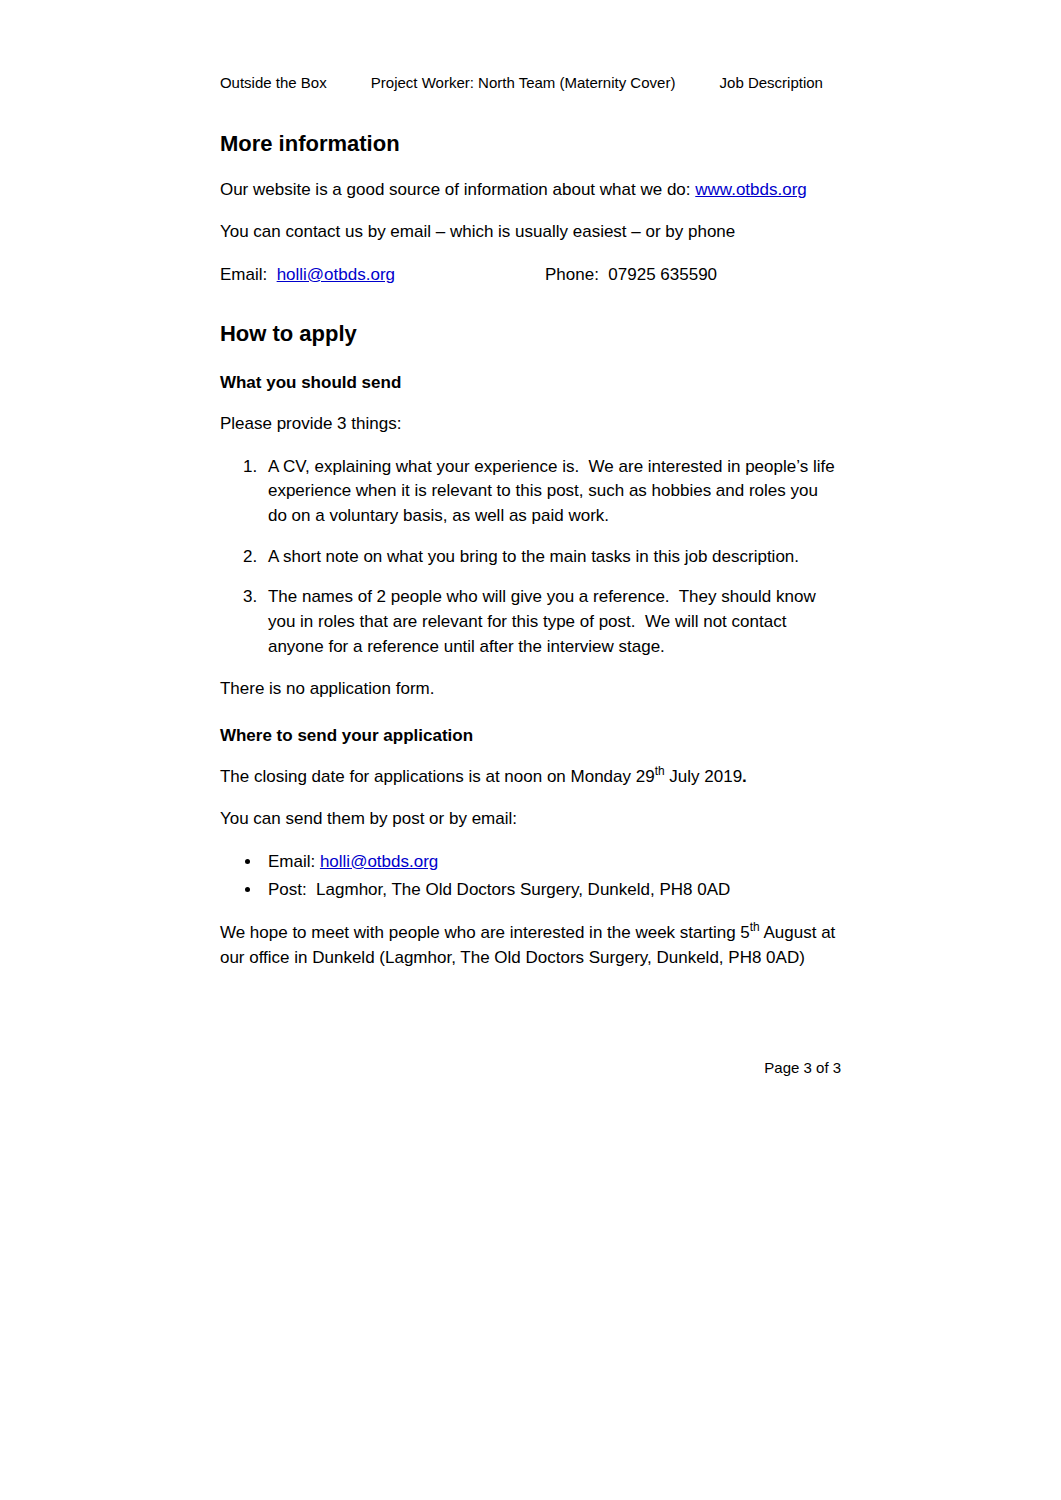Outside the Box Project Worker: North Team (Maternity Cover) Job Description
More information
Our website is a good source of information about what we do: www.otbds.org
You can contact us by email – which is usually easiest – or by phone
Email: holli@otbds.org Phone: 07925 635590
How to apply
What you should send
Please provide 3 things:
A CV, explaining what your experience is. We are interested in people’s life experience when it is relevant to this post, such as hobbies and roles you do on a voluntary basis, as well as paid work.
A short note on what you bring to the main tasks in this job description.
The names of 2 people who will give you a reference. They should know you in roles that are relevant for this type of post. We will not contact anyone for a reference until after the interview stage.
There is no application form.
Where to send your application
The closing date for applications is at noon on Monday 29th July 2019.
You can send them by post or by email:
Email: holli@otbds.org
Post: Lagmhor, The Old Doctors Surgery, Dunkeld, PH8 0AD
We hope to meet with people who are interested in the week starting 5th August at our office in Dunkeld (Lagmhor, The Old Doctors Surgery, Dunkeld, PH8 0AD)
Page 3 of 3